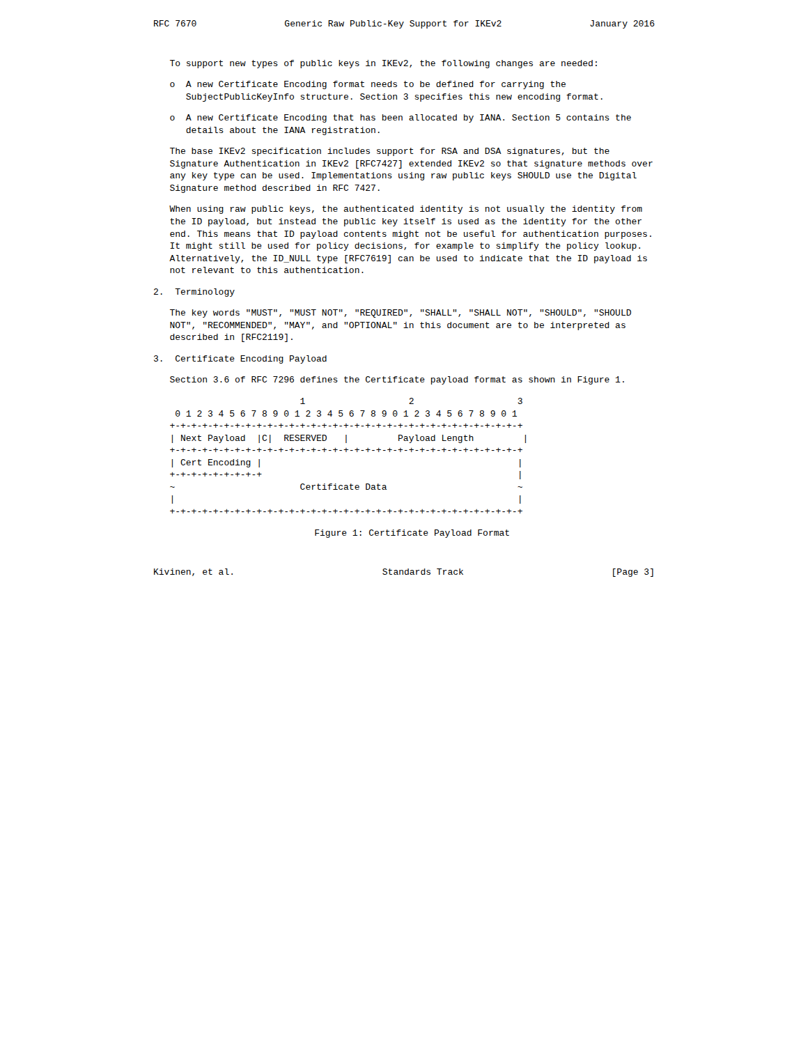RFC 7670 Generic Raw Public-Key Support for IKEv2 January 2016
To support new types of public keys in IKEv2, the following changes are needed:
o
A new Certificate Encoding format needs to be defined for carrying the SubjectPublicKeyInfo structure. Section 3 specifies this new encoding format.
o
A new Certificate Encoding that has been allocated by IANA. Section 5 contains the details about the IANA registration.
The base IKEv2 specification includes support for RSA and DSA signatures, but the Signature Authentication in IKEv2 [RFC7427] extended IKEv2 so that signature methods over any key type can be used. Implementations using raw public keys SHOULD use the Digital Signature method described in RFC 7427.
When using raw public keys, the authenticated identity is not usually the identity from the ID payload, but instead the public key itself is used as the identity for the other end. This means that ID payload contents might not be useful for authentication purposes. It might still be used for policy decisions, for example to simplify the policy lookup. Alternatively, the ID_NULL type [RFC7619] can be used to indicate that the ID payload is not relevant to this authentication.
2.  Terminology
The key words "MUST", "MUST NOT", "REQUIRED", "SHALL", "SHALL NOT", "SHOULD", "SHOULD NOT", "RECOMMENDED", "MAY", and "OPTIONAL" in this document are to be interpreted as described in [RFC2119].
3.  Certificate Encoding Payload
Section 3.6 of RFC 7296 defines the Certificate payload format as shown in Figure 1.
                        1                   2                   3
 0 1 2 3 4 5 6 7 8 9 0 1 2 3 4 5 6 7 8 9 0 1 2 3 4 5 6 7 8 9 0 1
+-+-+-+-+-+-+-+-+-+-+-+-+-+-+-+-+-+-+-+-+-+-+-+-+-+-+-+-+-+-+-+-+
| Next Payload  |C|  RESERVED   |         Payload Length         |
+-+-+-+-+-+-+-+-+-+-+-+-+-+-+-+-+-+-+-+-+-+-+-+-+-+-+-+-+-+-+-+-+
| Cert Encoding |                                               |
+-+-+-+-+-+-+-+-+                                               |
~                       Certificate Data                        ~
|                                                               |
+-+-+-+-+-+-+-+-+-+-+-+-+-+-+-+-+-+-+-+-+-+-+-+-+-+-+-+-+-+-+-+-+
Figure 1: Certificate Payload Format
Kivinen, et al. Standards Track [Page 3]